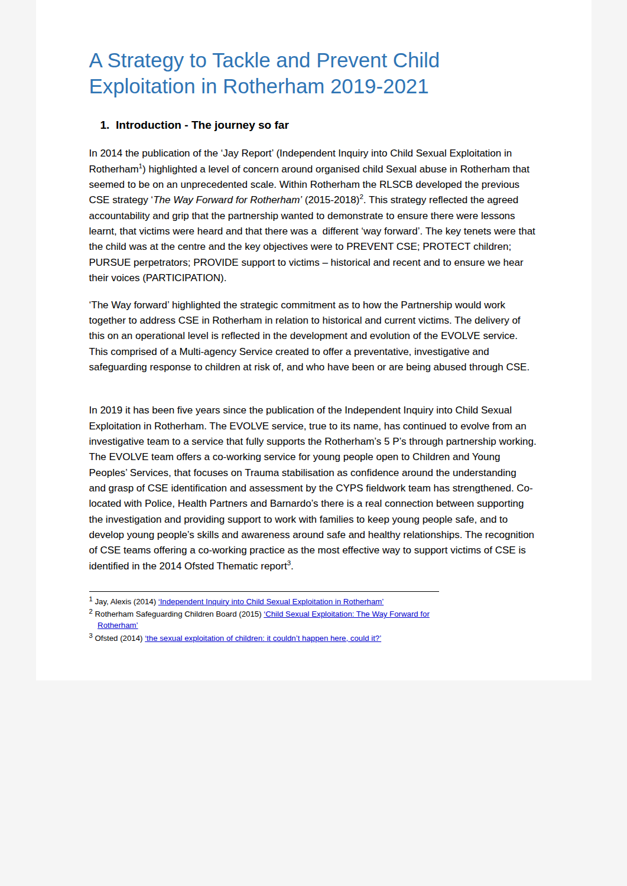A Strategy to Tackle and Prevent Child Exploitation in Rotherham 2019-2021
1. Introduction - The journey so far
In 2014 the publication of the ‘Jay Report’ (Independent Inquiry into Child Sexual Exploitation in Rotherham1) highlighted a level of concern around organised child Sexual abuse in Rotherham that seemed to be on an unprecedented scale. Within Rotherham the RLSCB developed the previous CSE strategy ‘The Way Forward for Rotherham’ (2015-2018)2. This strategy reflected the agreed accountability and grip that the partnership wanted to demonstrate to ensure there were lessons learnt, that victims were heard and that there was a different ‘way forward’. The key tenets were that the child was at the centre and the key objectives were to PREVENT CSE; PROTECT children; PURSUE perpetrators; PROVIDE support to victims – historical and recent and to ensure we hear their voices (PARTICIPATION).
‘The Way forward’ highlighted the strategic commitment as to how the Partnership would work together to address CSE in Rotherham in relation to historical and current victims. The delivery of this on an operational level is reflected in the development and evolution of the EVOLVE service. This comprised of a Multi-agency Service created to offer a preventative, investigative and safeguarding response to children at risk of, and who have been or are being abused through CSE.
In 2019 it has been five years since the publication of the Independent Inquiry into Child Sexual Exploitation in Rotherham. The EVOLVE service, true to its name, has continued to evolve from an investigative team to a service that fully supports the Rotherham’s 5 P’s through partnership working. The EVOLVE team offers a co-working service for young people open to Children and Young Peoples’ Services, that focuses on Trauma stabilisation as confidence around the understanding and grasp of CSE identification and assessment by the CYPS fieldwork team has strengthened. Co-located with Police, Health Partners and Barnardo’s there is a real connection between supporting the investigation and providing support to work with families to keep young people safe, and to develop young people’s skills and awareness around safe and healthy relationships. The recognition of CSE teams offering a co-working practice as the most effective way to support victims of CSE is identified in the 2014 Ofsted Thematic report3.
1 Jay, Alexis (2014) ‘Independent Inquiry into Child Sexual Exploitation in Rotherham’
2 Rotherham Safeguarding Children Board (2015) ‘Child Sexual Exploitation: The Way Forward for Rotherham’
3 Ofsted (2014) ‘the sexual exploitation of children: it couldn’t happen here, could it?’